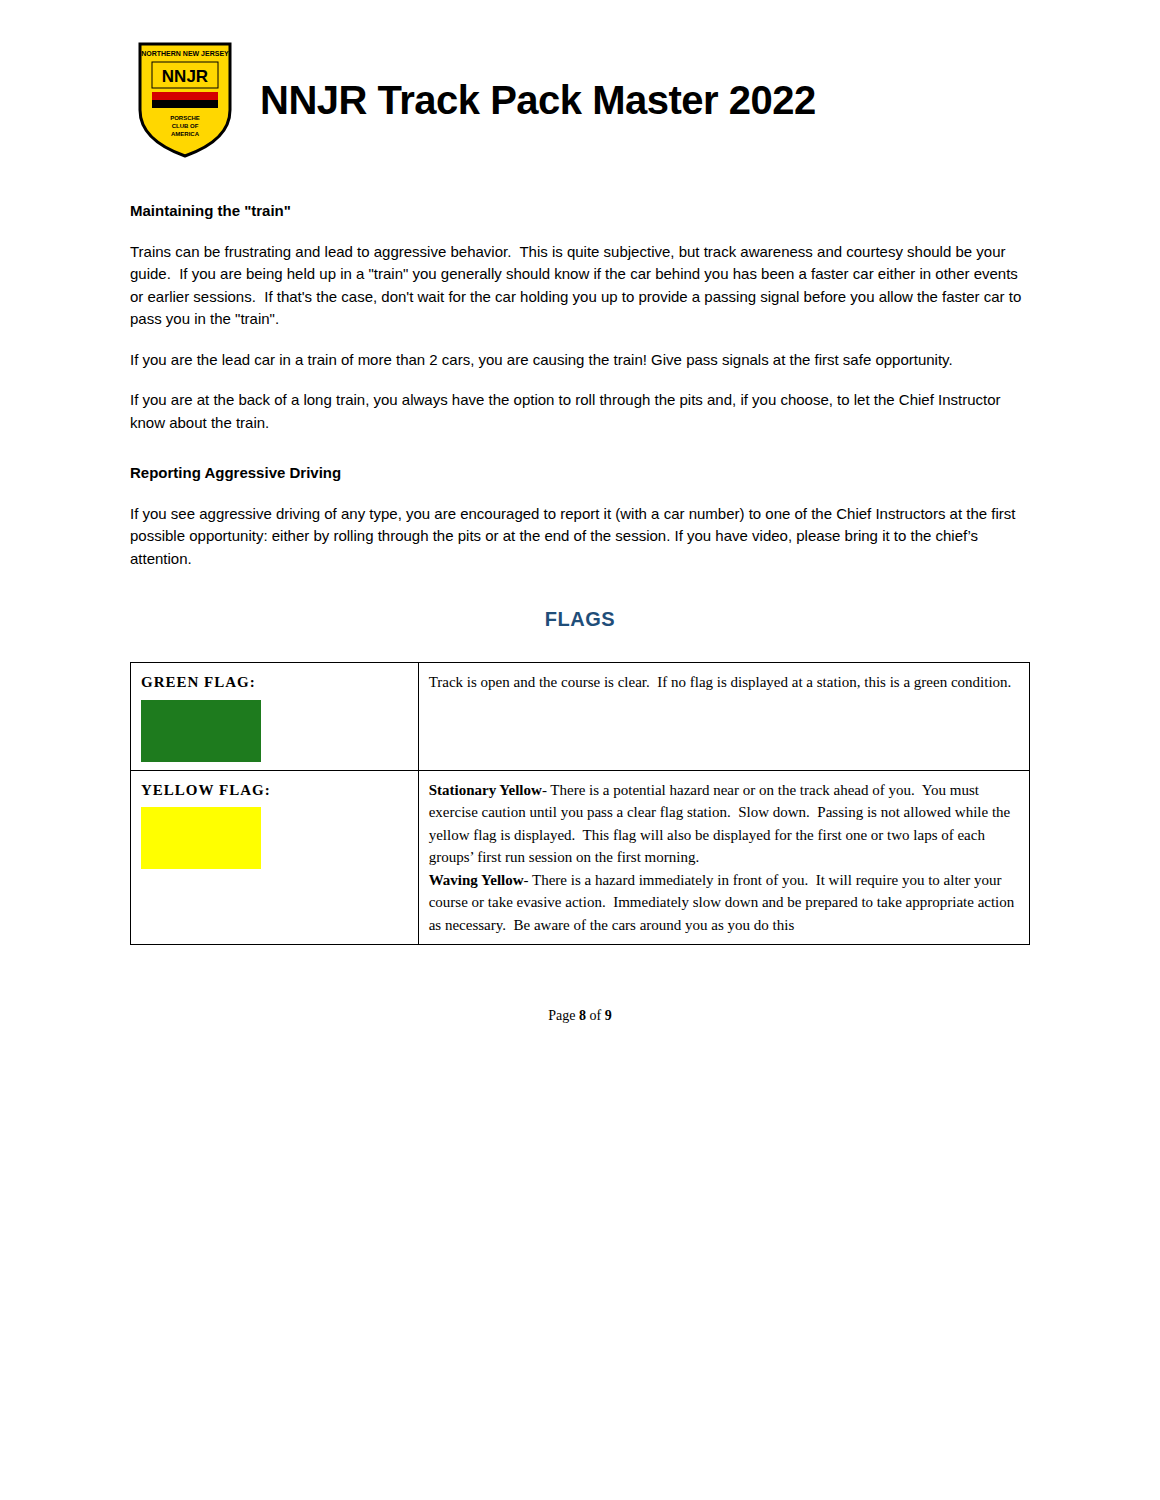NNJR PCA crest NORTHERN NEW JERSEY NNJR PORSCHE CLUB OF AMERICA
NNJR Track Pack Master 2022
Maintaining the "train"
Trains can be frustrating and lead to aggressive behavior. This is quite subjective, but track awareness and courtesy should be your guide. If you are being held up in a "train" you generally should know if the car behind you has been a faster car either in other events or earlier sessions. If that's the case, don't wait for the car holding you up to provide a passing signal before you allow the faster car to pass you in the "train".
If you are the lead car in a train of more than 2 cars, you are causing the train! Give pass signals at the first safe opportunity.
If you are at the back of a long train, you always have the option to roll through the pits and, if you choose, to let the Chief Instructor know about the train.
Reporting Aggressive Driving
If you see aggressive driving of any type, you are encouraged to report it (with a car number) to one of the Chief Instructors at the first possible opportunity: either by rolling through the pits or at the end of the session. If you have video, please bring it to the chief’s attention.
FLAGS
| GREEN FLAG: | Track is open and the course is clear. If no flag is displayed at a station, this is a green condition. |
| YELLOW FLAG: | Stationary Yellow - There is a potential hazard near or on the track ahead of you. You must exercise caution until you pass a clear flag station. Slow down. Passing is not allowed while the yellow flag is displayed. This flag will also be displayed for the first one or two laps of each groups’ first run session on the first morning. Waving Yellow - There is a hazard immediately in front of you. It will require you to alter your course or take evasive action. Immediately slow down and be prepared to take appropriate action as necessary. Be aware of the cars around you as you do this |
Page 8 of 9